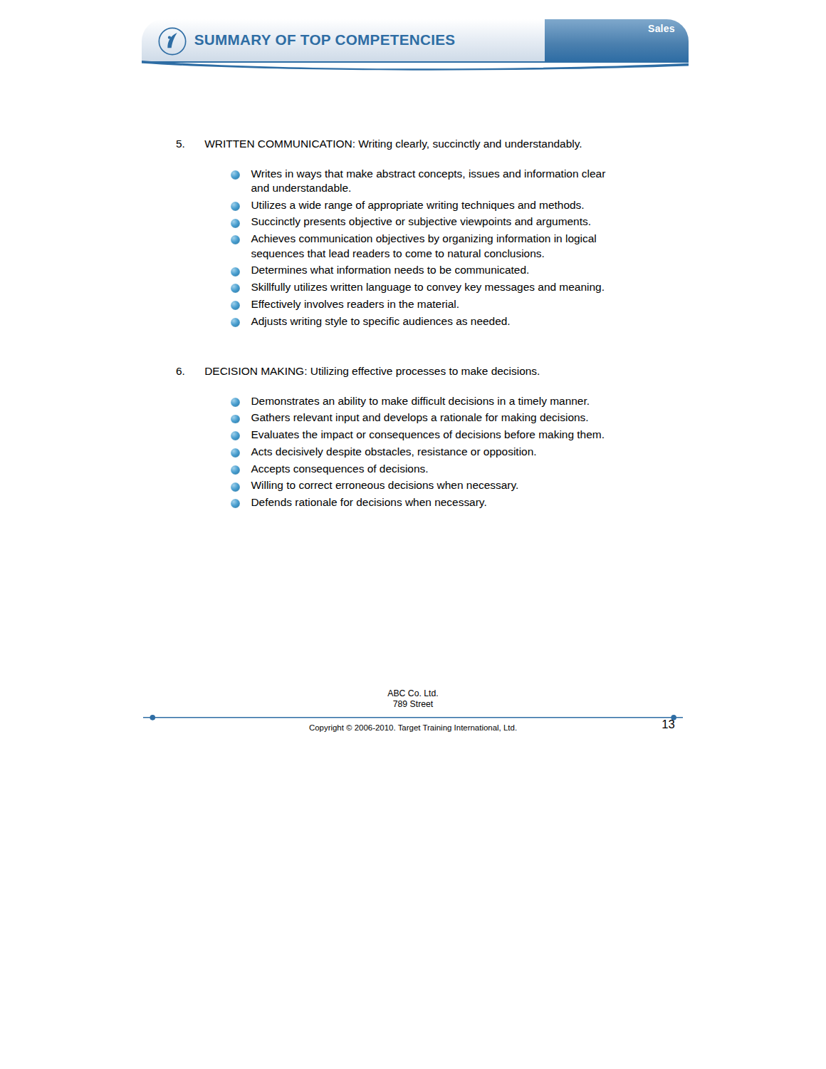Sales
SUMMARY OF TOP COMPETENCIES
5.
WRITTEN COMMUNICATION: Writing clearly, succinctly and understandably.
Writes in ways that make abstract concepts, issues and information clear and understandable.
Utilizes a wide range of appropriate writing techniques and methods.
Succinctly presents objective or subjective viewpoints and arguments.
Achieves communication objectives by organizing information in logical sequences that lead readers to come to natural conclusions.
Determines what information needs to be communicated.
Skillfully utilizes written language to convey key messages and meaning.
Effectively involves readers in the material.
Adjusts writing style to specific audiences as needed.
6.
DECISION MAKING: Utilizing effective processes to make decisions.
Demonstrates an ability to make difficult decisions in a timely manner.
Gathers relevant input and develops a rationale for making decisions.
Evaluates the impact or consequences of decisions before making them.
Acts decisively despite obstacles, resistance or opposition.
Accepts consequences of decisions.
Willing to correct erroneous decisions when necessary.
Defends rationale for decisions when necessary.
ABC Co. Ltd.
789 Street
Copyright © 2006-2010. Target Training International, Ltd.
13